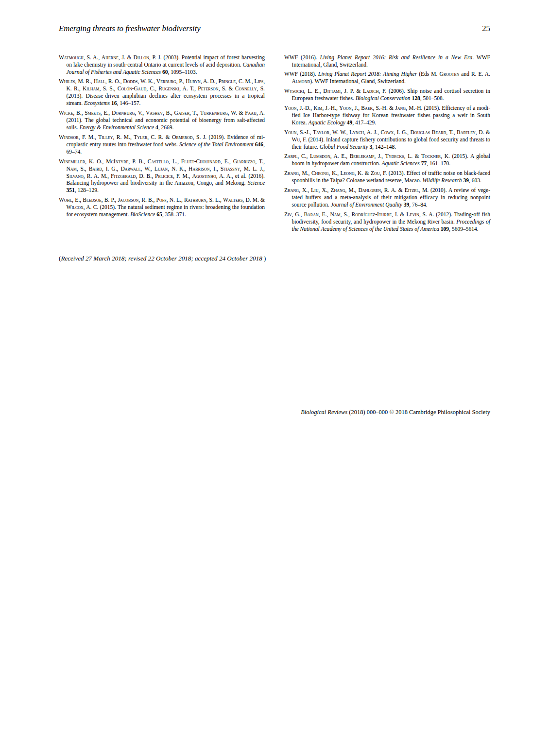Emerging threats to freshwater biodiversity
25
Watmough, S. A., Aherne, J. & Dillon, P. J. (2003). Potential impact of forest harvesting on lake chemistry in south-central Ontario at current levels of acid deposition. Canadian Journal of Fisheries and Aquatic Sciences 60, 1095–1103.
Whiles, M. R., Hall, R. O., Dodds, W. K., Verburg, P., Huryn, A. D., Pringle, C. M., Lips, K. R., Kilham, S. S., Colón-Gaud, C., Rugenski, A. T., Peterson, S. & Connelly, S. (2013). Disease-driven amphibian declines alter ecosystem processes in a tropical stream. Ecosystems 16, 146–157.
Wicke, B., Smeets, E., Dornburg, V., Vashev, B., Gaiser, T., Turkenburg, W. & Faaij, A. (2011). The global technical and economic potential of bioenergy from salt-affected soils. Energy & Environmental Science 4, 2669.
Windsor, F. M., Tilley, R. M., Tyler, C. R. & Ormerod, S. J. (2019). Evidence of microplastic entry routes into freshwater food webs. Science of the Total Environment 646, 69–74.
Winemiller, K. O., McIntyre, P. B., Castello, L., Fluet-Chouinard, E., Giarrizzo, T., Nam, S., Baird, I. G., Darwall, W., Lujan, N. K., Harrison, I., Stiassny, M. L. J., Silvano, R. A. M., Fitzgerald, D. B., Pelicice, F. M., Agostinho, A. A., et al. (2016). Balancing hydropower and biodiversity in the Amazon, Congo, and Mekong. Science 351, 128–129.
Wohl, E., Bledsoe, B. P., Jacobson, R. B., Poff, N. L., Rathburn, S. L., Walters, D. M. & Wilcox, A. C. (2015). The natural sediment regime in rivers: broadening the foundation for ecosystem management. BioScience 65, 358–371.
WWF (2016). Living Planet Report 2016: Risk and Resilience in a New Era. WWF International, Gland, Switzerland.
WWF (2018). Living Planet Report 2018: Aiming Higher (Eds M. Grooten and R. E. A. Almond). WWF International, Gland, Switzerland.
Wysocki, L. E., Dittami, J. P. & Ladich, F. (2006). Ship noise and cortisol secretion in European freshwater fishes. Biological Conservation 128, 501–508.
Yoon, J.-D., Kim, J.-H., Yoon, J., Baek, S.-H. & Jang, M.-H. (2015). Efficiency of a modified Ice Harbor-type fishway for Korean freshwater fishes passing a weir in South Korea. Aquatic Ecology 49, 417–429.
Youn, S.-J., Taylor, W. W., Lynch, A. J., Cowx, I. G., Douglas Beard, T., Bartley, D. & Wu, F. (2014). Inland capture fishery contributions to global food security and threats to their future. Global Food Security 3, 142–148.
Zarfl, C., Lumsdon, A. E., Berlekamp, J., Tydecks, L. & Tockner, K. (2015). A global boom in hydropower dam construction. Aquatic Sciences 77, 161–170.
Zhang, M., Cheong, K., Leong, K. & Zou, F. (2013). Effect of traffic noise on black-faced spoonbills in the Taipa? Coloane wetland reserve, Macao. Wildlife Research 39, 603.
Zhang, X., Liu, X., Zhang, M., Dahlgren, R. A. & Eitzel, M. (2010). A review of vegetated buffers and a meta-analysis of their mitigation efficacy in reducing nonpoint source pollution. Journal of Environment Quality 39, 76–84.
Ziv, G., Baran, E., Nam, S., Rodríguez-Iturbe, I. & Levin, S. A. (2012). Trading-off fish biodiversity, food security, and hydropower in the Mekong River basin. Proceedings of the National Academy of Sciences of the United States of America 109, 5609–5614.
(Received 27 March 2018; revised 22 October 2018; accepted 24 October 2018 )
Biological Reviews (2018) 000–000 © 2018 Cambridge Philosophical Society